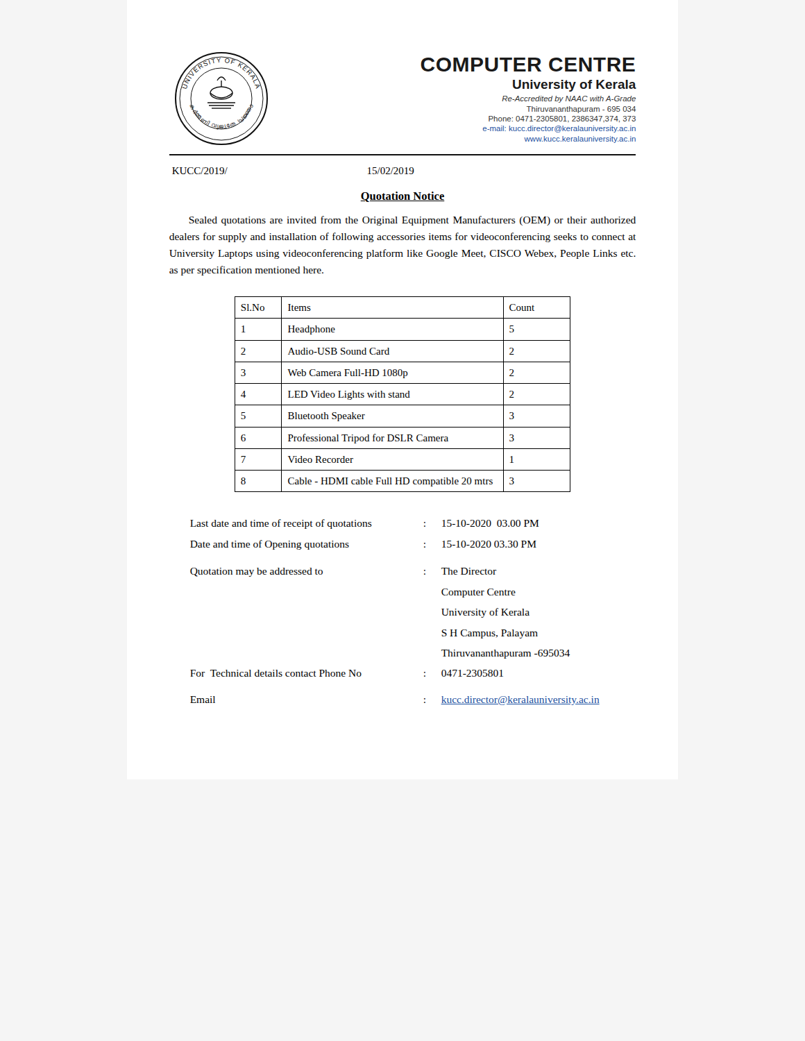UNIVERSITY OF KERALA കർമ്മണി വ്യജ്യതേ പ്രജ്ഞാ
COMPUTER CENTRE
University of Kerala
Re-Accredited by NAAC with A-Grade
Thiruvananthapuram - 695 034
Phone: 0471-2305801, 2386347,374, 373
e-mail: kucc.director@keralauniversity.ac.in
www.kucc.keralauniversity.ac.in
KUCC/2019/
15/02/2019
Quotation Notice
Sealed quotations are invited from the Original Equipment Manufacturers (OEM) or their authorized dealers for supply and installation of following accessories items for videoconferencing seeks to connect at University Laptops using videoconferencing platform like Google Meet, CISCO Webex, People Links etc. as per specification mentioned here.
| Sl.No | Items | Count |
| --- | --- | --- |
| 1 | Headphone | 5 |
| 2 | Audio-USB Sound Card | 2 |
| 3 | Web Camera Full-HD 1080p | 2 |
| 4 | LED Video Lights with stand | 2 |
| 5 | Bluetooth Speaker | 3 |
| 6 | Professional Tripod for DSLR Camera | 3 |
| 7 | Video Recorder | 1 |
| 8 | Cable - HDMI cable Full HD compatible 20 mtrs | 3 |
| Last date and time of receipt of quotations | : | 15-10-2020 03.00 PM |
| Date and time of Opening quotations | : | 15-10-2020 03.30 PM |
| Quotation may be addressed to | : | The Director Computer Centre University of Kerala S H Campus, Palayam Thiruvananthapuram -695034 |
| For Technical details contact Phone No | : | 0471-2305801 |
| Email | : | kucc.director@keralauniversity.ac.in |